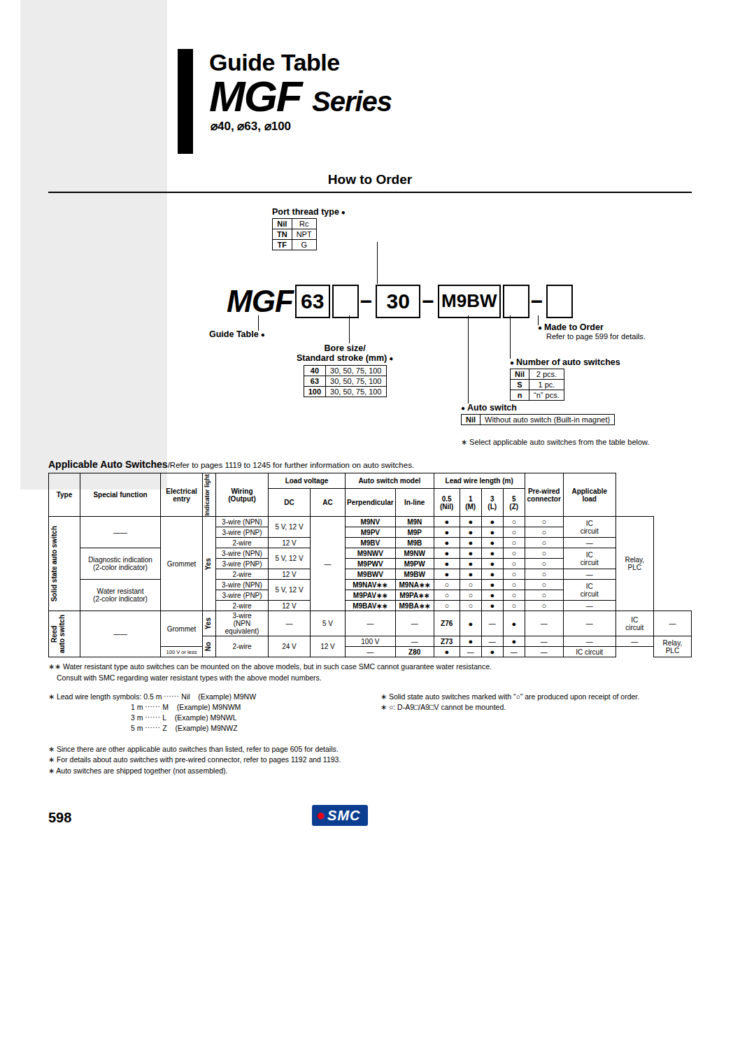Guide Table
MGF Series
⌀40, ⌀63, ⌀100
How to Order
Port thread type
| Nil | Rc |
| TN | NPT |
| TF | G |
MGF 63 − 30 − M9BW −
Guide Table
Bore size/
Standard stroke (mm)
| 40 | 30, 50, 75, 100 |
| 63 | 30, 50, 75, 100 |
| 100 | 30, 50, 75, 100 |
Made to Order
Refer to page 599 for details.
Number of auto switches
| Nil | 2 pcs. |
| S | 1 pc. |
| n | “n” pcs. |
Auto switch
| Nil | Without auto switch (Built-in magnet) |
∗ Select applicable auto switches from the table below.
Applicable Auto Switches/Refer to pages 1119 to 1245 for further information on auto switches.
| Type | Special function | Electrical entry | Indicator light | Wiring (Output) | Load voltage | Auto switch model | Lead wire length (m) | Pre-wired connector | Applicable load |
| --- | --- | --- | --- | --- | --- | --- | --- | --- | --- |
| DC | AC | Perpendicular | In-line | 0.5 (Nil) | 1 (M) | 3 (L) | 5 (Z) |
| Solid state auto switch | —— | Grommet | Yes | 3-wire (NPN) | 5 V, 12 V | — | M9NV | M9N | ● | ● | ● | ○ | ○ | IC circuit | Relay, PLC |
| 3-wire (PNP) | M9PV | M9P | ● | ● | ● | ○ | ○ |
| 2-wire | 12 V | M9BV | M9B | ● | ● | ● | ○ | ○ | — |
| Diagnostic indication (2-color indicator) | 3-wire (NPN) | 5 V, 12 V | M9NWV | M9NW | ● | ● | ● | ○ | ○ | IC circuit |
| 3-wire (PNP) | M9PWV | M9PW | ● | ● | ● | ○ | ○ |
| 2-wire | 12 V | M9BWV | M9BW | ● | ● | ● | ○ | ○ | — |
| Water resistant (2-color indicator) | 3-wire (NPN) | 5 V, 12 V | M9NAV∗∗ | M9NA∗∗ | ○ | ○ | ● | ○ | ○ | IC circuit |
| 3-wire (PNP) | M9PAV∗∗ | M9PA∗∗ | ○ | ○ | ● | ○ | ○ |
| 2-wire | 12 V | M9BAV∗∗ | M9BA∗∗ | ○ | ○ | ● | ○ | ○ | — |
| Reed auto switch | —— | Grommet | Yes | 3-wire (NPN equivalent) | — | 5 V | — | — | Z76 | ● | — | ● | — | — | IC circuit | — |
| No | 2-wire | 24 V | 12 V | 100 V | — | Z73 | ● | — | ● | — | — | — | Relay, PLC |
| 100 V or less | — | Z80 | ● | — | ● | — | — | IC circuit |
∗∗ Water resistant type auto switches can be mounted on the above models, but in such case SMC cannot guarantee water resistance.
Consult with SMC regarding water resistant types with the above model numbers.
∗ Lead wire length symbols: 0.5 m ⋯⋯ Nil (Example) M9NW
1 m ⋯⋯ M (Example) M9NWM
3 m ⋯⋯ L (Example) M9NWL
5 m ⋯⋯ Z (Example) M9NWZ
∗ Solid state auto switches marked with “○” are produced upon receipt of order.
∗ ○: D-A9□/A9□V cannot be mounted.
∗ Since there are other applicable auto switches than listed, refer to page 605 for details.
∗ For details about auto switches with pre-wired connector, refer to pages 1192 and 1193.
∗ Auto switches are shipped together (not assembled).
598
●SMC